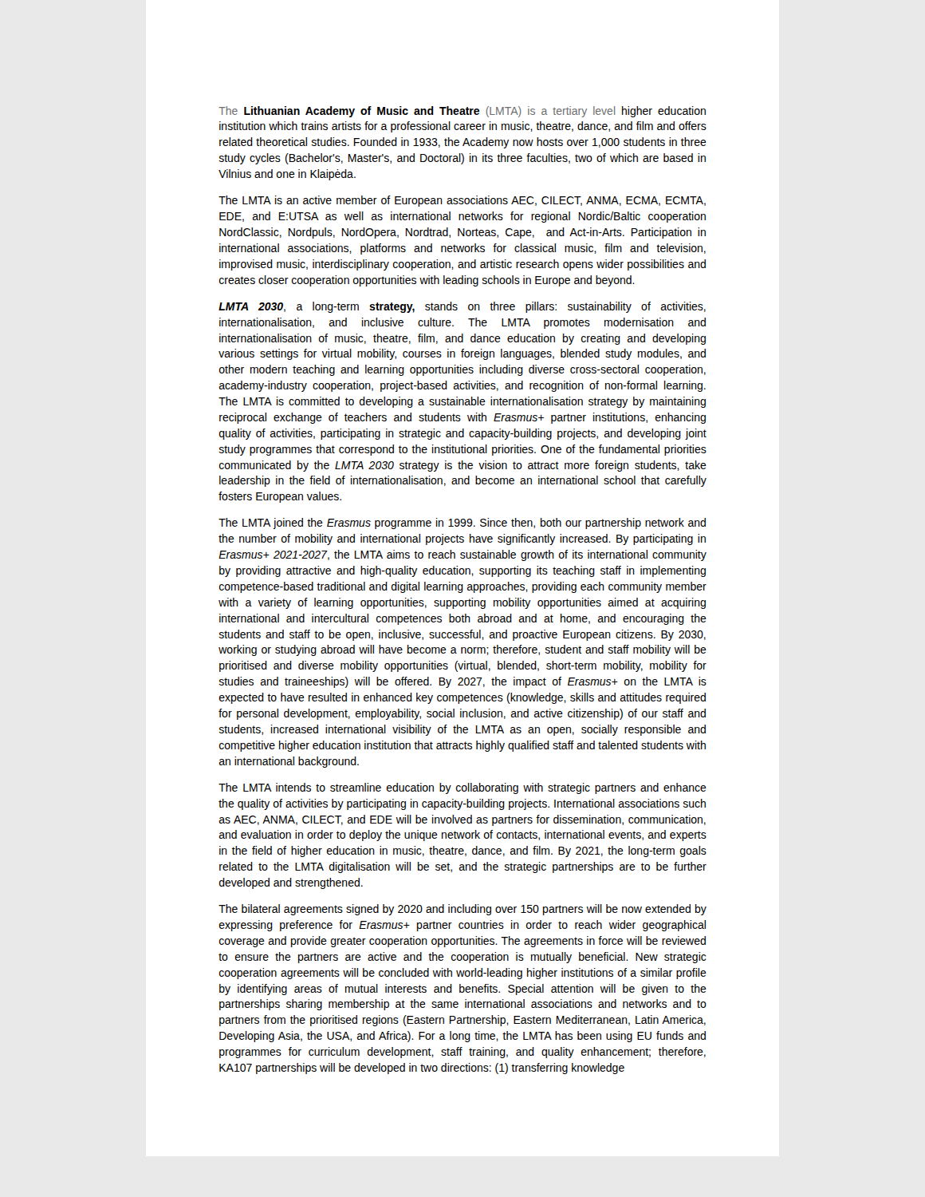The Lithuanian Academy of Music and Theatre (LMTA) is a tertiary level higher education institution which trains artists for a professional career in music, theatre, dance, and film and offers related theoretical studies. Founded in 1933, the Academy now hosts over 1,000 students in three study cycles (Bachelor's, Master's, and Doctoral) in its three faculties, two of which are based in Vilnius and one in Klaipėda.
The LMTA is an active member of European associations AEC, CILECT, ANMA, ECMA, ECMTA, EDE, and E:UTSA as well as international networks for regional Nordic/Baltic cooperation NordClassic, Nordpuls, NordOpera, Nordtrad, Norteas, Cape, and Act-in-Arts. Participation in international associations, platforms and networks for classical music, film and television, improvised music, interdisciplinary cooperation, and artistic research opens wider possibilities and creates closer cooperation opportunities with leading schools in Europe and beyond.
LMTA 2030, a long-term strategy, stands on three pillars: sustainability of activities, internationalisation, and inclusive culture. The LMTA promotes modernisation and internationalisation of music, theatre, film, and dance education by creating and developing various settings for virtual mobility, courses in foreign languages, blended study modules, and other modern teaching and learning opportunities including diverse cross-sectoral cooperation, academy-industry cooperation, project-based activities, and recognition of non-formal learning. The LMTA is committed to developing a sustainable internationalisation strategy by maintaining reciprocal exchange of teachers and students with Erasmus+ partner institutions, enhancing quality of activities, participating in strategic and capacity-building projects, and developing joint study programmes that correspond to the institutional priorities. One of the fundamental priorities communicated by the LMTA 2030 strategy is the vision to attract more foreign students, take leadership in the field of internationalisation, and become an international school that carefully fosters European values.
The LMTA joined the Erasmus programme in 1999. Since then, both our partnership network and the number of mobility and international projects have significantly increased. By participating in Erasmus+ 2021-2027, the LMTA aims to reach sustainable growth of its international community by providing attractive and high-quality education, supporting its teaching staff in implementing competence-based traditional and digital learning approaches, providing each community member with a variety of learning opportunities, supporting mobility opportunities aimed at acquiring international and intercultural competences both abroad and at home, and encouraging the students and staff to be open, inclusive, successful, and proactive European citizens. By 2030, working or studying abroad will have become a norm; therefore, student and staff mobility will be prioritised and diverse mobility opportunities (virtual, blended, short-term mobility, mobility for studies and traineeships) will be offered. By 2027, the impact of Erasmus+ on the LMTA is expected to have resulted in enhanced key competences (knowledge, skills and attitudes required for personal development, employability, social inclusion, and active citizenship) of our staff and students, increased international visibility of the LMTA as an open, socially responsible and competitive higher education institution that attracts highly qualified staff and talented students with an international background.
The LMTA intends to streamline education by collaborating with strategic partners and enhance the quality of activities by participating in capacity-building projects. International associations such as AEC, ANMA, CILECT, and EDE will be involved as partners for dissemination, communication, and evaluation in order to deploy the unique network of contacts, international events, and experts in the field of higher education in music, theatre, dance, and film. By 2021, the long-term goals related to the LMTA digitalisation will be set, and the strategic partnerships are to be further developed and strengthened.
The bilateral agreements signed by 2020 and including over 150 partners will be now extended by expressing preference for Erasmus+ partner countries in order to reach wider geographical coverage and provide greater cooperation opportunities. The agreements in force will be reviewed to ensure the partners are active and the cooperation is mutually beneficial. New strategic cooperation agreements will be concluded with world-leading higher institutions of a similar profile by identifying areas of mutual interests and benefits. Special attention will be given to the partnerships sharing membership at the same international associations and networks and to partners from the prioritised regions (Eastern Partnership, Eastern Mediterranean, Latin America, Developing Asia, the USA, and Africa). For a long time, the LMTA has been using EU funds and programmes for curriculum development, staff training, and quality enhancement; therefore, KA107 partnerships will be developed in two directions: (1) transferring knowledge